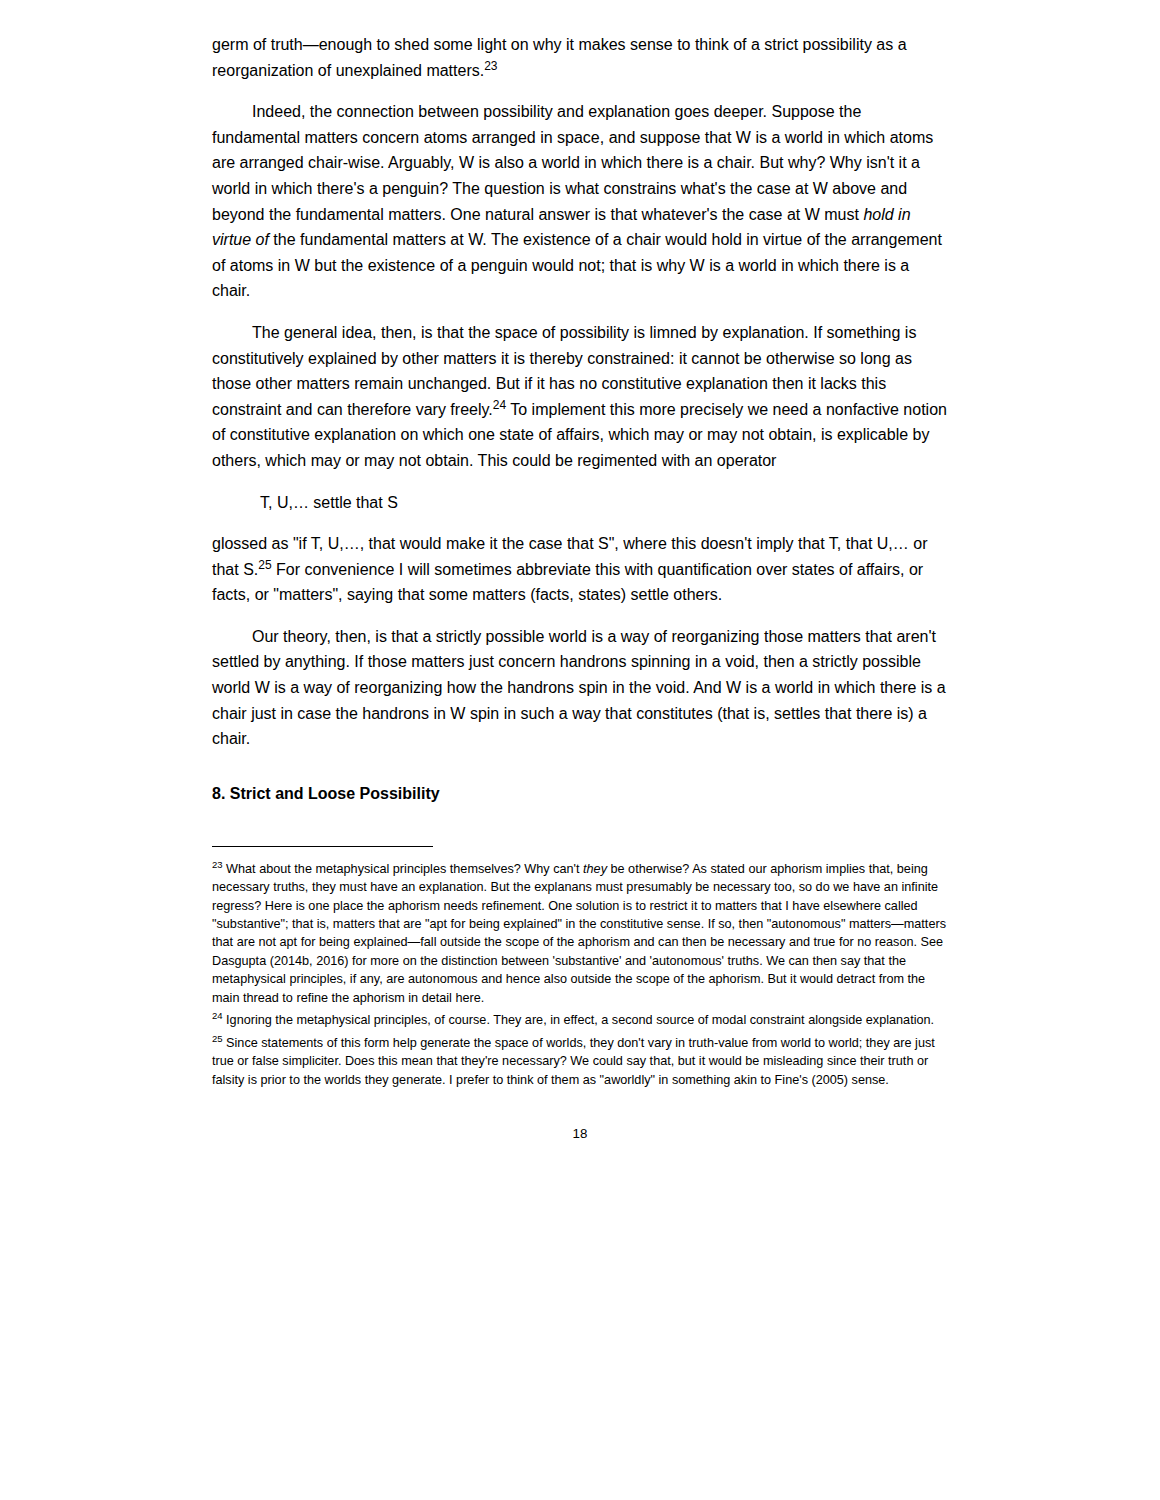germ of truth—enough to shed some light on why it makes sense to think of a strict possibility as a reorganization of unexplained matters.23
Indeed, the connection between possibility and explanation goes deeper. Suppose the fundamental matters concern atoms arranged in space, and suppose that W is a world in which atoms are arranged chair-wise. Arguably, W is also a world in which there is a chair. But why? Why isn't it a world in which there's a penguin? The question is what constrains what's the case at W above and beyond the fundamental matters. One natural answer is that whatever's the case at W must hold in virtue of the fundamental matters at W. The existence of a chair would hold in virtue of the arrangement of atoms in W but the existence of a penguin would not; that is why W is a world in which there is a chair.
The general idea, then, is that the space of possibility is limned by explanation. If something is constitutively explained by other matters it is thereby constrained: it cannot be otherwise so long as those other matters remain unchanged. But if it has no constitutive explanation then it lacks this constraint and can therefore vary freely.24 To implement this more precisely we need a nonfactive notion of constitutive explanation on which one state of affairs, which may or may not obtain, is explicable by others, which may or may not obtain. This could be regimented with an operator
T, U,… settle that S
glossed as "if T, U,…, that would make it the case that S", where this doesn't imply that T, that U,… or that S.25 For convenience I will sometimes abbreviate this with quantification over states of affairs, or facts, or "matters", saying that some matters (facts, states) settle others.
Our theory, then, is that a strictly possible world is a way of reorganizing those matters that aren't settled by anything. If those matters just concern handrons spinning in a void, then a strictly possible world W is a way of reorganizing how the handrons spin in the void. And W is a world in which there is a chair just in case the handrons in W spin in such a way that constitutes (that is, settles that there is) a chair.
8. Strict and Loose Possibility
23 What about the metaphysical principles themselves? Why can't they be otherwise? As stated our aphorism implies that, being necessary truths, they must have an explanation. But the explanans must presumably be necessary too, so do we have an infinite regress? Here is one place the aphorism needs refinement. One solution is to restrict it to matters that I have elsewhere called "substantive"; that is, matters that are "apt for being explained" in the constitutive sense. If so, then "autonomous" matters—matters that are not apt for being explained—fall outside the scope of the aphorism and can then be necessary and true for no reason. See Dasgupta (2014b, 2016) for more on the distinction between 'substantive' and 'autonomous' truths. We can then say that the metaphysical principles, if any, are autonomous and hence also outside the scope of the aphorism. But it would detract from the main thread to refine the aphorism in detail here.
24 Ignoring the metaphysical principles, of course. They are, in effect, a second source of modal constraint alongside explanation.
25 Since statements of this form help generate the space of worlds, they don't vary in truth-value from world to world; they are just true or false simpliciter. Does this mean that they're necessary? We could say that, but it would be misleading since their truth or falsity is prior to the worlds they generate. I prefer to think of them as "aworldly" in something akin to Fine's (2005) sense.
18